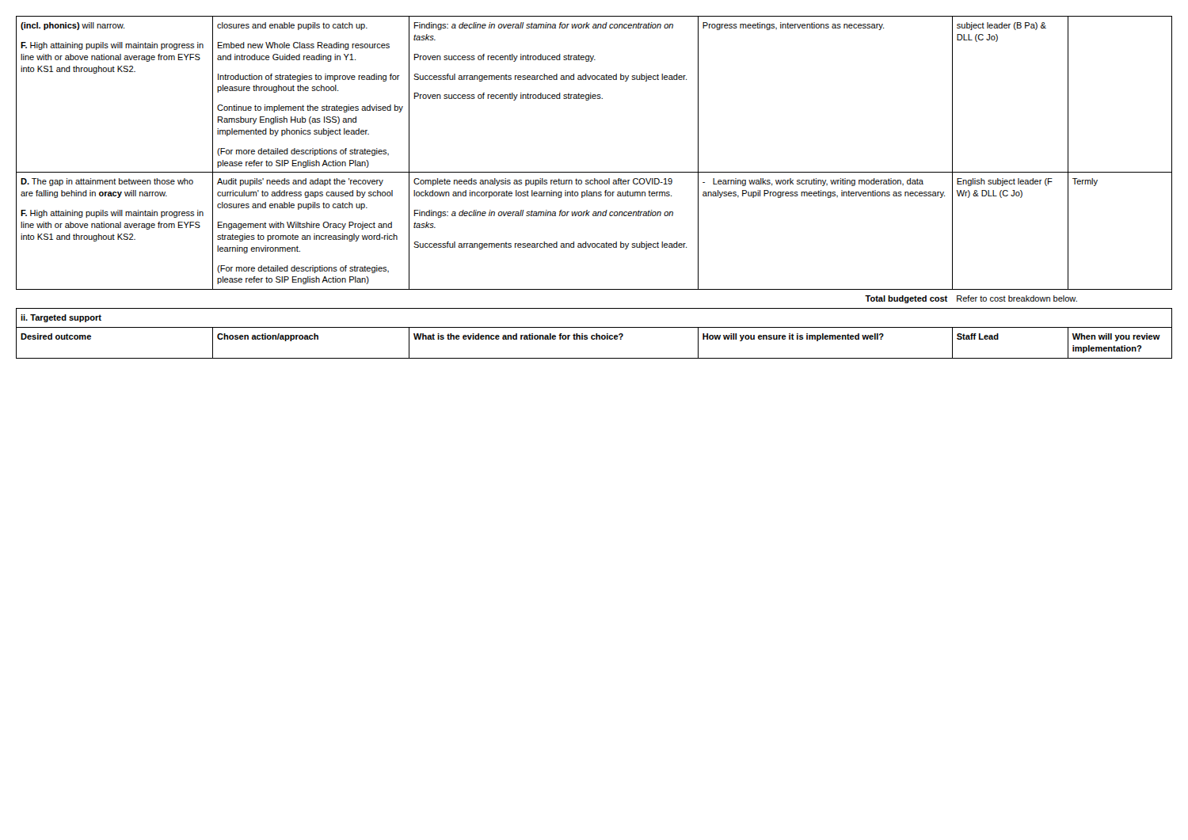| (incl. phonics) will narrow. F. High attaining pupils will maintain progress in line with or above national average from EYFS into KS1 and throughout KS2. | closures and enable pupils to catch up. Embed new Whole Class Reading resources and introduce Guided reading in Y1. Introduction of strategies to improve reading for pleasure throughout the school. Continue to implement the strategies advised by Ramsbury English Hub (as ISS) and implemented by phonics subject leader. (For more detailed descriptions of strategies, please refer to SIP English Action Plan) | Findings: a decline in overall stamina for work and concentration on tasks. Proven success of recently introduced strategy. Successful arrangements researched and advocated by subject leader. Proven success of recently introduced strategies. | Progress meetings, interventions as necessary. | subject leader (B Pa) & DLL (C Jo) | |
| D. The gap in attainment between those who are falling behind in oracy will narrow. F. High attaining pupils will maintain progress in line with or above national average from EYFS into KS1 and throughout KS2. | Audit pupils' needs and adapt the 'recovery curriculum' to address gaps caused by school closures and enable pupils to catch up. Engagement with Wiltshire Oracy Project and strategies to promote an increasingly word-rich learning environment. (For more detailed descriptions of strategies, please refer to SIP English Action Plan) | Complete needs analysis as pupils return to school after COVID-19 lockdown and incorporate lost learning into plans for autumn terms. Findings: a decline in overall stamina for work and concentration on tasks. Successful arrangements researched and advocated by subject leader. | - Learning walks, work scrutiny, writing moderation, data analyses, Pupil Progress meetings, interventions as necessary. | English subject leader (F Wr) & DLL (C Jo) | Termly |
| Total budgeted cost | Refer to cost breakdown below. |
| ii. Targeted support |
| Desired outcome | Chosen action/approach | What is the evidence and rationale for this choice? | How will you ensure it is implemented well? | Staff Lead | When will you review implementation? |